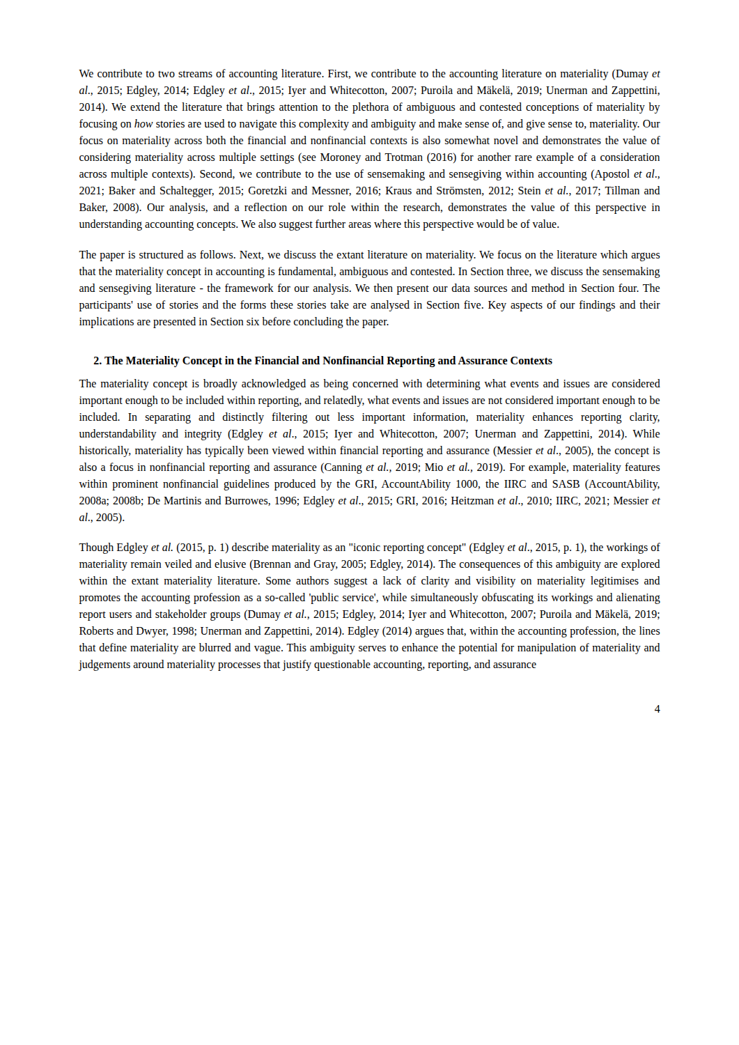We contribute to two streams of accounting literature. First, we contribute to the accounting literature on materiality (Dumay et al., 2015; Edgley, 2014; Edgley et al., 2015; Iyer and Whitecotton, 2007; Puroila and Mäkelä, 2019; Unerman and Zappettini, 2014). We extend the literature that brings attention to the plethora of ambiguous and contested conceptions of materiality by focusing on how stories are used to navigate this complexity and ambiguity and make sense of, and give sense to, materiality. Our focus on materiality across both the financial and nonfinancial contexts is also somewhat novel and demonstrates the value of considering materiality across multiple settings (see Moroney and Trotman (2016) for another rare example of a consideration across multiple contexts). Second, we contribute to the use of sensemaking and sensegiving within accounting (Apostol et al., 2021; Baker and Schaltegger, 2015; Goretzki and Messner, 2016; Kraus and Strömsten, 2012; Stein et al., 2017; Tillman and Baker, 2008). Our analysis, and a reflection on our role within the research, demonstrates the value of this perspective in understanding accounting concepts. We also suggest further areas where this perspective would be of value.
The paper is structured as follows. Next, we discuss the extant literature on materiality. We focus on the literature which argues that the materiality concept in accounting is fundamental, ambiguous and contested. In Section three, we discuss the sensemaking and sensegiving literature - the framework for our analysis. We then present our data sources and method in Section four. The participants' use of stories and the forms these stories take are analysed in Section five. Key aspects of our findings and their implications are presented in Section six before concluding the paper.
2. The Materiality Concept in the Financial and Nonfinancial Reporting and Assurance Contexts
The materiality concept is broadly acknowledged as being concerned with determining what events and issues are considered important enough to be included within reporting, and relatedly, what events and issues are not considered important enough to be included. In separating and distinctly filtering out less important information, materiality enhances reporting clarity, understandability and integrity (Edgley et al., 2015; Iyer and Whitecotton, 2007; Unerman and Zappettini, 2014). While historically, materiality has typically been viewed within financial reporting and assurance (Messier et al., 2005), the concept is also a focus in nonfinancial reporting and assurance (Canning et al., 2019; Mio et al., 2019). For example, materiality features within prominent nonfinancial guidelines produced by the GRI, AccountAbility 1000, the IIRC and SASB (AccountAbility, 2008a; 2008b; De Martinis and Burrowes, 1996; Edgley et al., 2015; GRI, 2016; Heitzman et al., 2010; IIRC, 2021; Messier et al., 2005).
Though Edgley et al. (2015, p. 1) describe materiality as an "iconic reporting concept" (Edgley et al., 2015, p. 1), the workings of materiality remain veiled and elusive (Brennan and Gray, 2005; Edgley, 2014). The consequences of this ambiguity are explored within the extant materiality literature. Some authors suggest a lack of clarity and visibility on materiality legitimises and promotes the accounting profession as a so-called 'public service', while simultaneously obfuscating its workings and alienating report users and stakeholder groups (Dumay et al., 2015; Edgley, 2014; Iyer and Whitecotton, 2007; Puroila and Mäkelä, 2019; Roberts and Dwyer, 1998; Unerman and Zappettini, 2014). Edgley (2014) argues that, within the accounting profession, the lines that define materiality are blurred and vague. This ambiguity serves to enhance the potential for manipulation of materiality and judgements around materiality processes that justify questionable accounting, reporting, and assurance
4